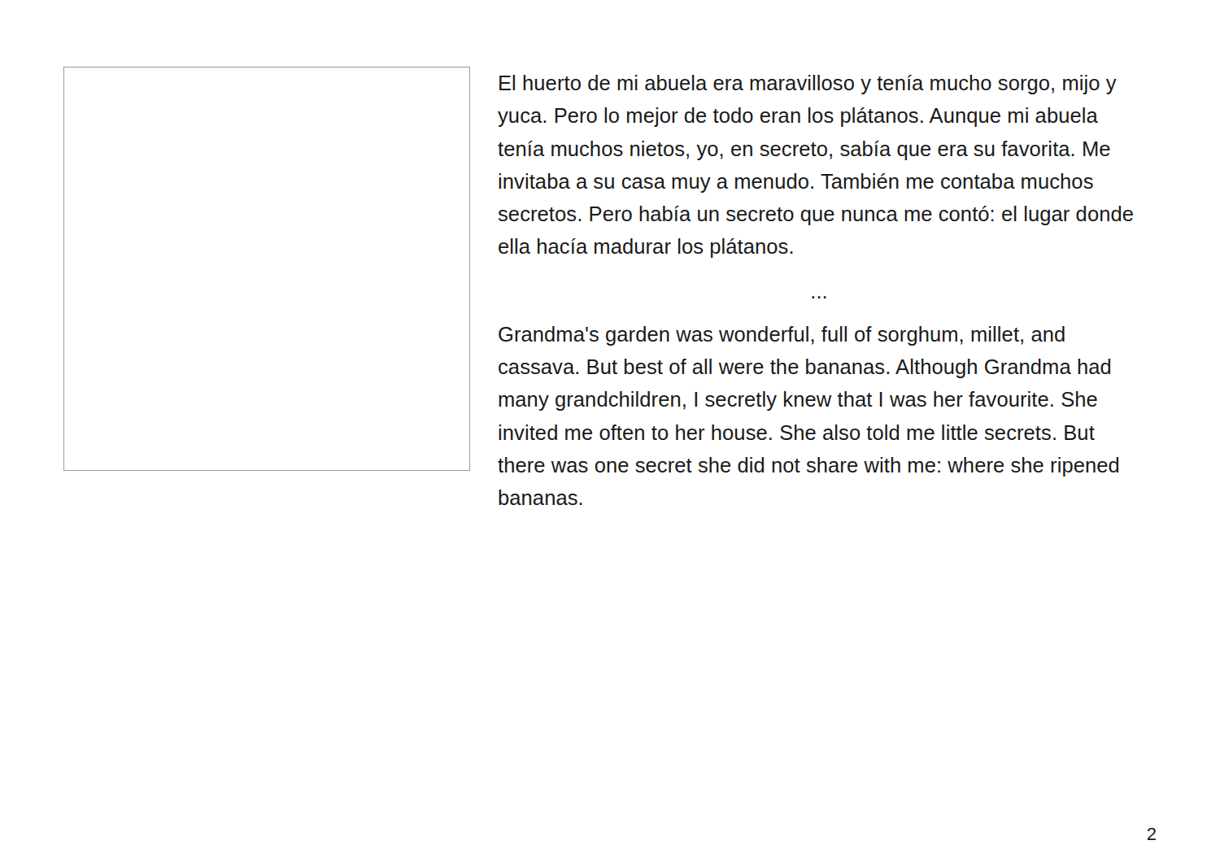El huerto de mi abuela era maravilloso y tenía mucho sorgo, mijo y yuca. Pero lo mejor de todo eran los plátanos. Aunque mi abuela tenía muchos nietos, yo, en secreto, sabía que era su favorita. Me invitaba a su casa muy a menudo. También me contaba muchos secretos. Pero había un secreto que nunca me contó: el lugar donde ella hacía madurar los plátanos.
...
Grandma's garden was wonderful, full of sorghum, millet, and cassava. But best of all were the bananas. Although Grandma had many grandchildren, I secretly knew that I was her favourite. She invited me often to her house. She also told me little secrets. But there was one secret she did not share with me: where she ripened bananas.
2